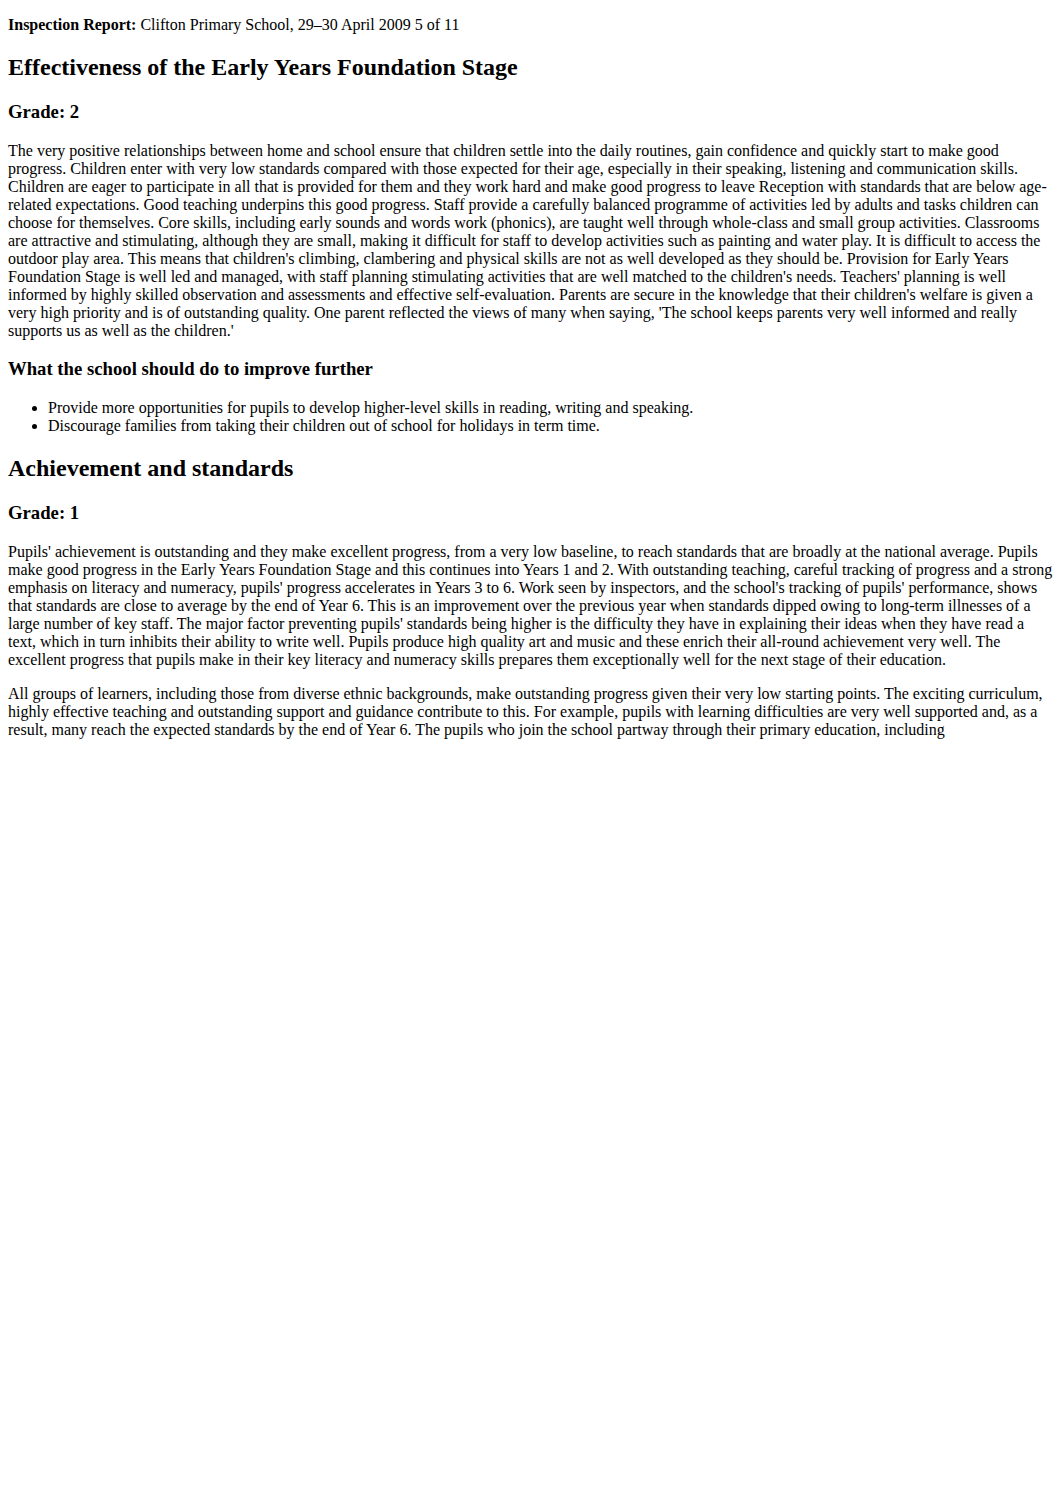Inspection Report: Clifton Primary School, 29–30 April 2009 5 of 11
Effectiveness of the Early Years Foundation Stage
Grade: 2
The very positive relationships between home and school ensure that children settle into the daily routines, gain confidence and quickly start to make good progress. Children enter with very low standards compared with those expected for their age, especially in their speaking, listening and communication skills. Children are eager to participate in all that is provided for them and they work hard and make good progress to leave Reception with standards that are below age-related expectations. Good teaching underpins this good progress. Staff provide a carefully balanced programme of activities led by adults and tasks children can choose for themselves. Core skills, including early sounds and words work (phonics), are taught well through whole-class and small group activities. Classrooms are attractive and stimulating, although they are small, making it difficult for staff to develop activities such as painting and water play. It is difficult to access the outdoor play area. This means that children's climbing, clambering and physical skills are not as well developed as they should be. Provision for Early Years Foundation Stage is well led and managed, with staff planning stimulating activities that are well matched to the children's needs. Teachers' planning is well informed by highly skilled observation and assessments and effective self-evaluation. Parents are secure in the knowledge that their children's welfare is given a very high priority and is of outstanding quality. One parent reflected the views of many when saying, 'The school keeps parents very well informed and really supports us as well as the children.'
What the school should do to improve further
Provide more opportunities for pupils to develop higher-level skills in reading, writing and speaking.
Discourage families from taking their children out of school for holidays in term time.
Achievement and standards
Grade: 1
Pupils' achievement is outstanding and they make excellent progress, from a very low baseline, to reach standards that are broadly at the national average. Pupils make good progress in the Early Years Foundation Stage and this continues into Years 1 and 2. With outstanding teaching, careful tracking of progress and a strong emphasis on literacy and numeracy, pupils' progress accelerates in Years 3 to 6. Work seen by inspectors, and the school's tracking of pupils' performance, shows that standards are close to average by the end of Year 6. This is an improvement over the previous year when standards dipped owing to long-term illnesses of a large number of key staff. The major factor preventing pupils' standards being higher is the difficulty they have in explaining their ideas when they have read a text, which in turn inhibits their ability to write well. Pupils produce high quality art and music and these enrich their all-round achievement very well. The excellent progress that pupils make in their key literacy and numeracy skills prepares them exceptionally well for the next stage of their education.
All groups of learners, including those from diverse ethnic backgrounds, make outstanding progress given their very low starting points. The exciting curriculum, highly effective teaching and outstanding support and guidance contribute to this. For example, pupils with learning difficulties are very well supported and, as a result, many reach the expected standards by the end of Year 6. The pupils who join the school partway through their primary education, including